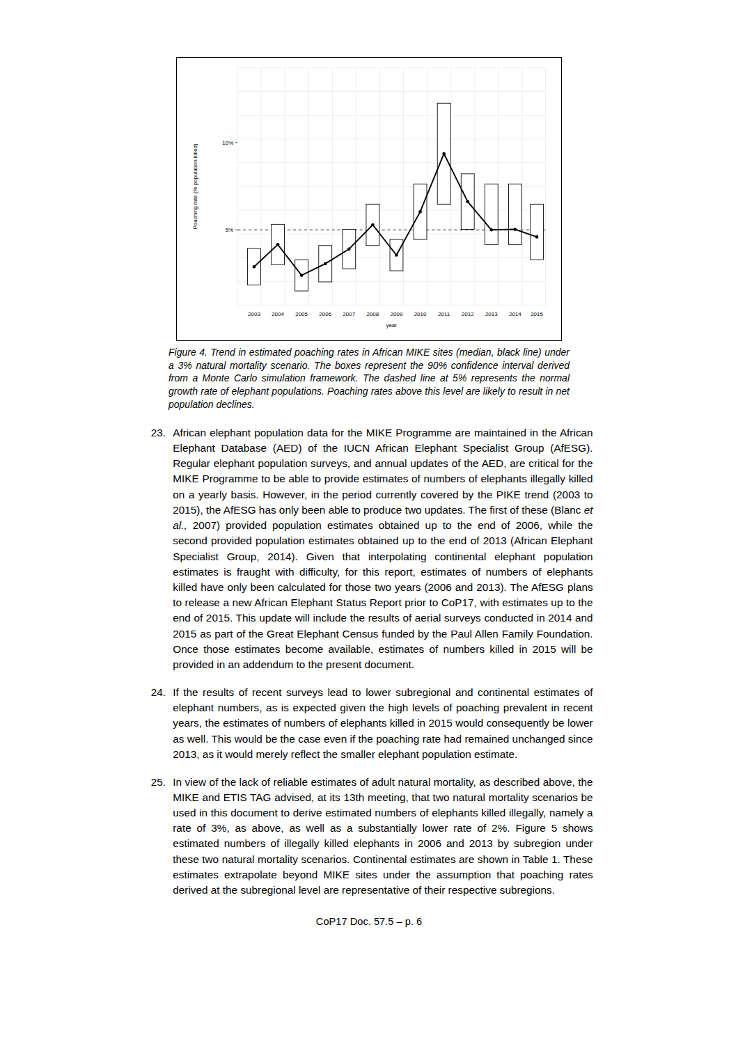10% 5% Poaching rate (% population killed) 2003 2004 2005 2006 2007 2008 2009 2010 2011 2012 2013 2014 2015 year
Figure 4. Trend in estimated poaching rates in African MIKE sites (median, black line) under a 3% natural mortality scenario. The boxes represent the 90% confidence interval derived from a Monte Carlo simulation framework. The dashed line at 5% represents the normal growth rate of elephant populations. Poaching rates above this level are likely to result in net population declines.
23. African elephant population data for the MIKE Programme are maintained in the African Elephant Database (AED) of the IUCN African Elephant Specialist Group (AfESG). Regular elephant population surveys, and annual updates of the AED, are critical for the MIKE Programme to be able to provide estimates of numbers of elephants illegally killed on a yearly basis. However, in the period currently covered by the PIKE trend (2003 to 2015), the AfESG has only been able to produce two updates. The first of these (Blanc et al., 2007) provided population estimates obtained up to the end of 2006, while the second provided population estimates obtained up to the end of 2013 (African Elephant Specialist Group, 2014). Given that interpolating continental elephant population estimates is fraught with difficulty, for this report, estimates of numbers of elephants killed have only been calculated for those two years (2006 and 2013). The AfESG plans to release a new African Elephant Status Report prior to CoP17, with estimates up to the end of 2015. This update will include the results of aerial surveys conducted in 2014 and 2015 as part of the Great Elephant Census funded by the Paul Allen Family Foundation. Once those estimates become available, estimates of numbers killed in 2015 will be provided in an addendum to the present document.
24. If the results of recent surveys lead to lower subregional and continental estimates of elephant numbers, as is expected given the high levels of poaching prevalent in recent years, the estimates of numbers of elephants killed in 2015 would consequently be lower as well. This would be the case even if the poaching rate had remained unchanged since 2013, as it would merely reflect the smaller elephant population estimate.
25. In view of the lack of reliable estimates of adult natural mortality, as described above, the MIKE and ETIS TAG advised, at its 13th meeting, that two natural mortality scenarios be used in this document to derive estimated numbers of elephants killed illegally, namely a rate of 3%, as above, as well as a substantially lower rate of 2%. Figure 5 shows estimated numbers of illegally killed elephants in 2006 and 2013 by subregion under these two natural mortality scenarios. Continental estimates are shown in Table 1. These estimates extrapolate beyond MIKE sites under the assumption that poaching rates derived at the subregional level are representative of their respective subregions.
CoP17 Doc. 57.5 – p. 6